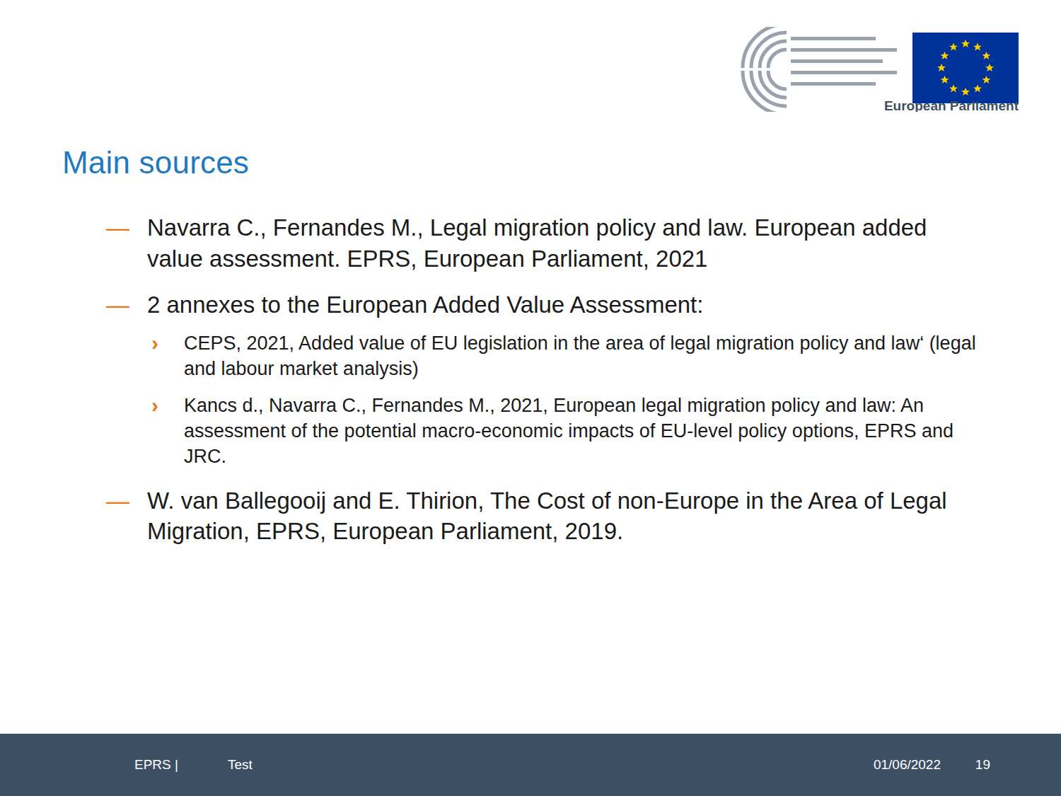European Parliament
Main sources
Navarra C., Fernandes M., Legal migration policy and law. European added value assessment. EPRS, European Parliament, 2021
2 annexes to the European Added Value Assessment:
CEPS, 2021, Added value of EU legislation in the area of legal migration policy and law‘ (legal and labour market analysis)
Kancs d., Navarra C., Fernandes M., 2021, European legal migration policy and law: An assessment of the potential macro-economic impacts of EU-level policy options, EPRS and JRC.
W. van Ballegooij and E. Thirion, The Cost of non-Europe in the Area of Legal Migration, EPRS, European Parliament, 2019.
EPRS | Test
01/06/2022
19